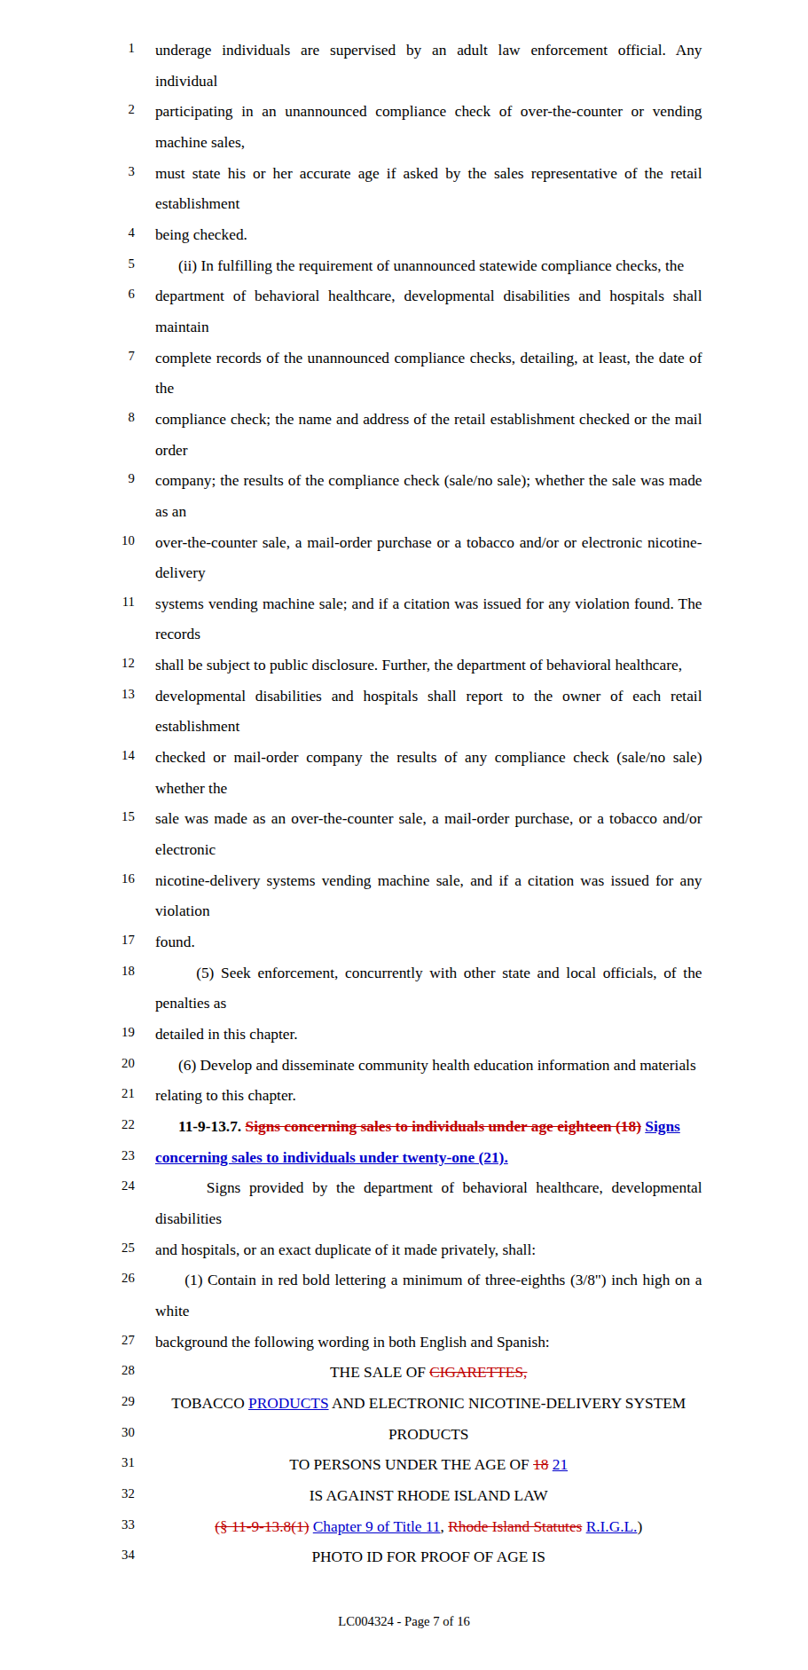underage individuals are supervised by an adult law enforcement official. Any individual
participating in an unannounced compliance check of over-the-counter or vending machine sales,
must state his or her accurate age if asked by the sales representative of the retail establishment
being checked.
(ii) In fulfilling the requirement of unannounced statewide compliance checks, the
department of behavioral healthcare, developmental disabilities and hospitals shall maintain
complete records of the unannounced compliance checks, detailing, at least, the date of the
compliance check; the name and address of the retail establishment checked or the mail order
company; the results of the compliance check (sale/no sale); whether the sale was made as an
over-the-counter sale, a mail-order purchase or a tobacco and/or or electronic nicotine-delivery
systems vending machine sale; and if a citation was issued for any violation found. The records
shall be subject to public disclosure. Further, the department of behavioral healthcare,
developmental disabilities and hospitals shall report to the owner of each retail establishment
checked or mail-order company the results of any compliance check (sale/no sale) whether the
sale was made as an over-the-counter sale, a mail-order purchase, or a tobacco and/or electronic
nicotine-delivery systems vending machine sale, and if a citation was issued for any violation
found.
(5) Seek enforcement, concurrently with other state and local officials, of the penalties as
detailed in this chapter.
(6) Develop and disseminate community health education information and materials
relating to this chapter.
11-9-13.7. Signs concerning sales to individuals under age eighteen (18) Signs
concerning sales to individuals under twenty-one (21).
Signs provided by the department of behavioral healthcare, developmental disabilities
and hospitals, or an exact duplicate of it made privately, shall:
(1) Contain in red bold lettering a minimum of three-eighths (3/8") inch high on a white
background the following wording in both English and Spanish:
THE SALE OF CIGARETTES,
TOBACCO PRODUCTS AND ELECTRONIC NICOTINE-DELIVERY SYSTEM
PRODUCTS
TO PERSONS UNDER THE AGE OF 18 21
IS AGAINST RHODE ISLAND LAW
(§ 11-9-13.8(1) Chapter 9 of Title 11, Rhode Island Statutes R.I.G.L.)
PHOTO ID FOR PROOF OF AGE IS
LC004324 - Page 7 of 16